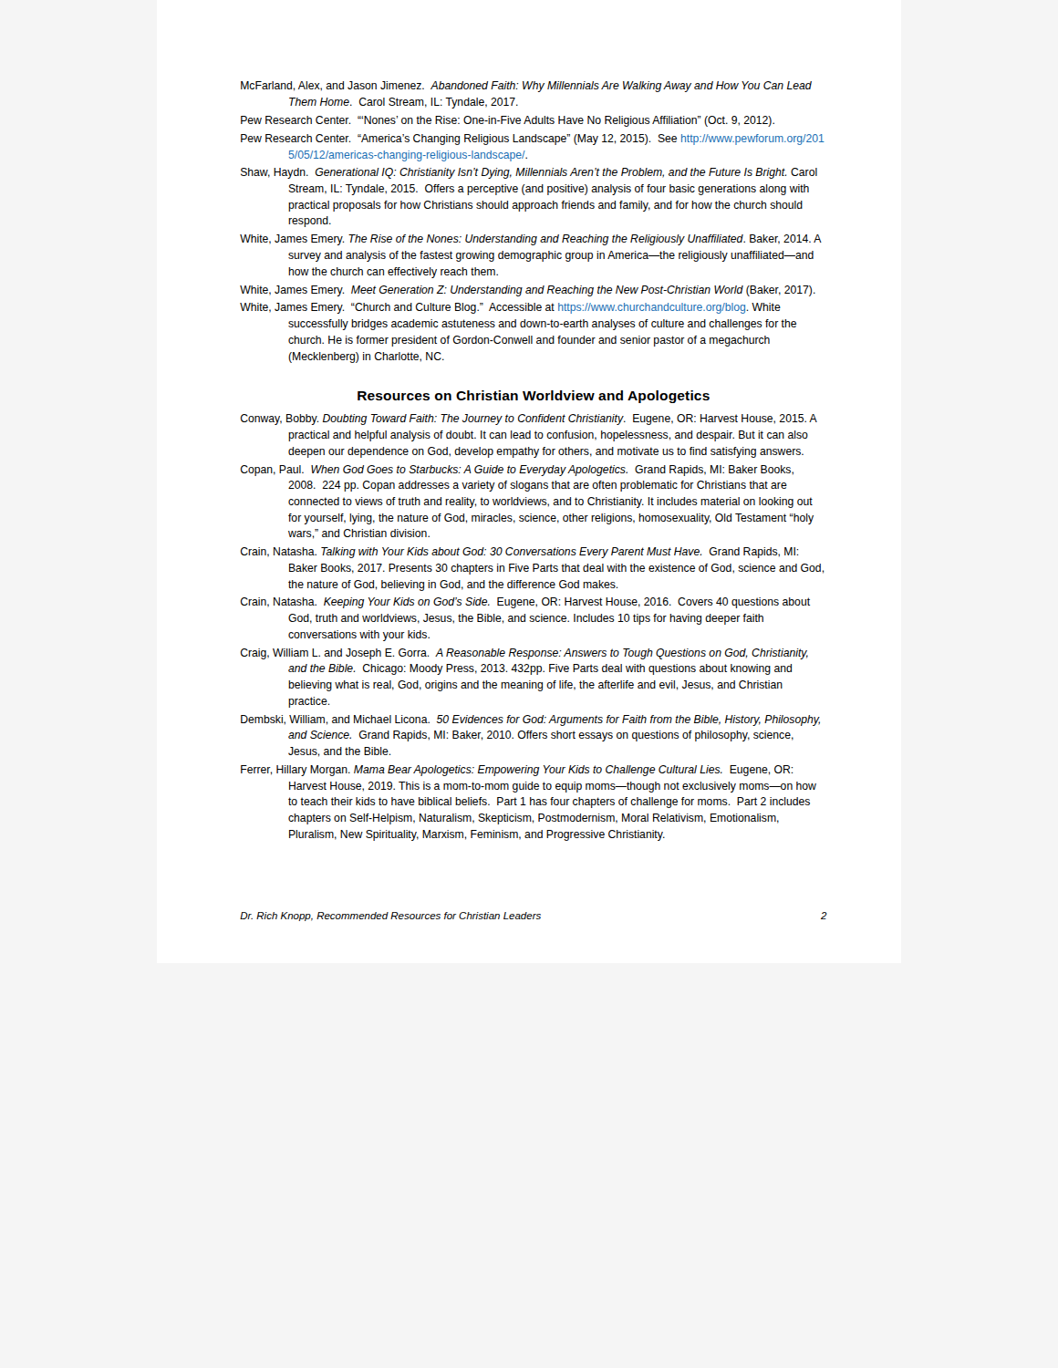McFarland, Alex, and Jason Jimenez. Abandoned Faith: Why Millennials Are Walking Away and How You Can Lead Them Home. Carol Stream, IL: Tyndale, 2017.
Pew Research Center. “‘Nones’ on the Rise: One-in-Five Adults Have No Religious Affiliation” (Oct. 9, 2012).
Pew Research Center. “America’s Changing Religious Landscape” (May 12, 2015). See http://www.pewforum.org/2015/05/12/americas-changing-religious-landscape/.
Shaw, Haydn. Generational IQ: Christianity Isn’t Dying, Millennials Aren’t the Problem, and the Future Is Bright. Carol Stream, IL: Tyndale, 2015. Offers a perceptive (and positive) analysis of four basic generations along with practical proposals for how Christians should approach friends and family, and for how the church should respond.
White, James Emery. The Rise of the Nones: Understanding and Reaching the Religiously Unaffiliated. Baker, 2014. A survey and analysis of the fastest growing demographic group in America—the religiously unaffiliated—and how the church can effectively reach them.
White, James Emery. Meet Generation Z: Understanding and Reaching the New Post-Christian World (Baker, 2017).
White, James Emery. “Church and Culture Blog.” Accessible at https://www.churchandculture.org/blog. White successfully bridges academic astuteness and down-to-earth analyses of culture and challenges for the church. He is former president of Gordon-Conwell and founder and senior pastor of a megachurch (Mecklenberg) in Charlotte, NC.
Resources on Christian Worldview and Apologetics
Conway, Bobby. Doubting Toward Faith: The Journey to Confident Christianity. Eugene, OR: Harvest House, 2015. A practical and helpful analysis of doubt. It can lead to confusion, hopelessness, and despair. But it can also deepen our dependence on God, develop empathy for others, and motivate us to find satisfying answers.
Copan, Paul. When God Goes to Starbucks: A Guide to Everyday Apologetics. Grand Rapids, MI: Baker Books, 2008. 224 pp. Copan addresses a variety of slogans that are often problematic for Christians that are connected to views of truth and reality, to worldviews, and to Christianity. It includes material on looking out for yourself, lying, the nature of God, miracles, science, other religions, homosexuality, Old Testament “holy wars,” and Christian division.
Crain, Natasha. Talking with Your Kids about God: 30 Conversations Every Parent Must Have. Grand Rapids, MI: Baker Books, 2017. Presents 30 chapters in Five Parts that deal with the existence of God, science and God, the nature of God, believing in God, and the difference God makes.
Crain, Natasha. Keeping Your Kids on God’s Side. Eugene, OR: Harvest House, 2016. Covers 40 questions about God, truth and worldviews, Jesus, the Bible, and science. Includes 10 tips for having deeper faith conversations with your kids.
Craig, William L. and Joseph E. Gorra. A Reasonable Response: Answers to Tough Questions on God, Christianity, and the Bible. Chicago: Moody Press, 2013. 432pp. Five Parts deal with questions about knowing and believing what is real, God, origins and the meaning of life, the afterlife and evil, Jesus, and Christian practice.
Dembski, William, and Michael Licona. 50 Evidences for God: Arguments for Faith from the Bible, History, Philosophy, and Science. Grand Rapids, MI: Baker, 2010. Offers short essays on questions of philosophy, science, Jesus, and the Bible.
Ferrer, Hillary Morgan. Mama Bear Apologetics: Empowering Your Kids to Challenge Cultural Lies. Eugene, OR: Harvest House, 2019. This is a mom-to-mom guide to equip moms—though not exclusively moms—on how to teach their kids to have biblical beliefs. Part 1 has four chapters of challenge for moms. Part 2 includes chapters on Self-Helpism, Naturalism, Skepticism, Postmodernism, Moral Relativism, Emotionalism, Pluralism, New Spirituality, Marxism, Feminism, and Progressive Christianity.
Dr. Rich Knopp, Recommended Resources for Christian Leaders 2